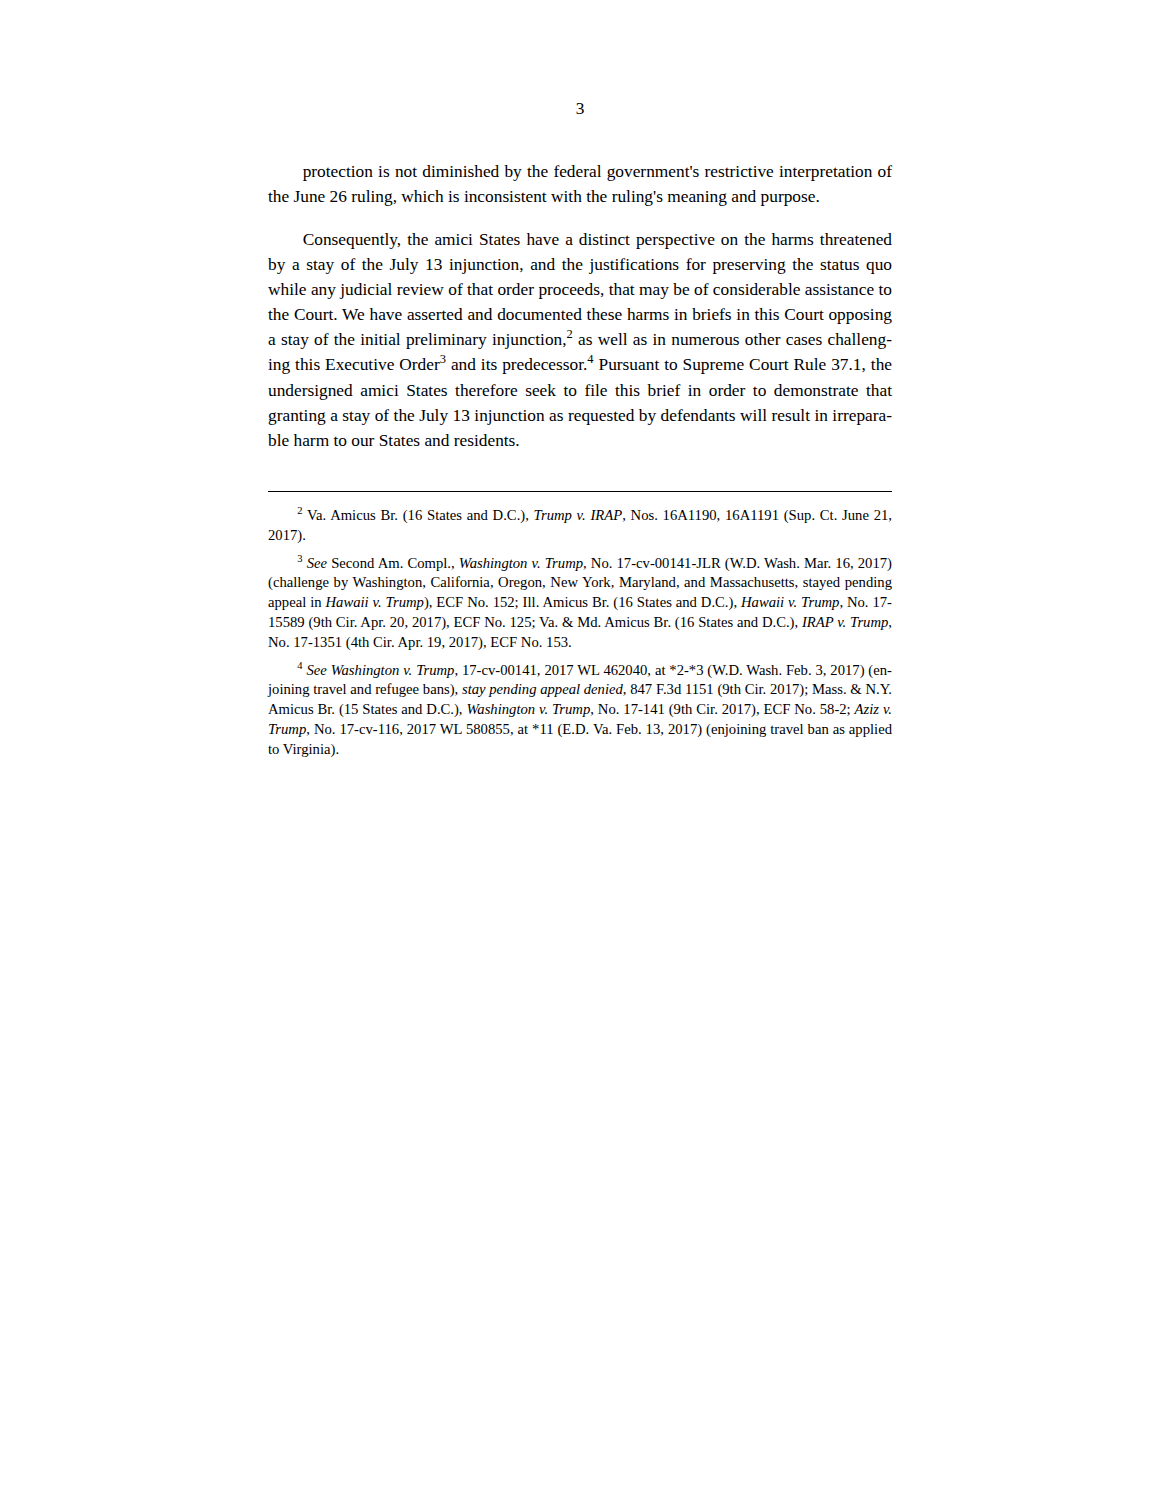3
protection is not diminished by the federal government's restrictive interpretation of the June 26 ruling, which is inconsistent with the ruling's meaning and purpose.
Consequently, the amici States have a distinct perspective on the harms threatened by a stay of the July 13 injunction, and the justifications for preserving the status quo while any judicial review of that order proceeds, that may be of considerable assistance to the Court. We have asserted and documented these harms in briefs in this Court opposing a stay of the initial preliminary injunction,2 as well as in numerous other cases challenging this Executive Order3 and its predecessor.4 Pursuant to Supreme Court Rule 37.1, the undersigned amici States therefore seek to file this brief in order to demonstrate that granting a stay of the July 13 injunction as requested by defendants will result in irreparable harm to our States and residents.
2 Va. Amicus Br. (16 States and D.C.), Trump v. IRAP, Nos. 16A1190, 16A1191 (Sup. Ct. June 21, 2017).
3 See Second Am. Compl., Washington v. Trump, No. 17-cv-00141-JLR (W.D. Wash. Mar. 16, 2017) (challenge by Washington, California, Oregon, New York, Maryland, and Massachusetts, stayed pending appeal in Hawaii v. Trump), ECF No. 152; Ill. Amicus Br. (16 States and D.C.), Hawaii v. Trump, No. 17-15589 (9th Cir. Apr. 20, 2017), ECF No. 125; Va. & Md. Amicus Br. (16 States and D.C.), IRAP v. Trump, No. 17-1351 (4th Cir. Apr. 19, 2017), ECF No. 153.
4 See Washington v. Trump, 17-cv-00141, 2017 WL 462040, at *2-*3 (W.D. Wash. Feb. 3, 2017) (enjoining travel and refugee bans), stay pending appeal denied, 847 F.3d 1151 (9th Cir. 2017); Mass. & N.Y. Amicus Br. (15 States and D.C.), Washington v. Trump, No. 17-141 (9th Cir. 2017), ECF No. 58-2; Aziz v. Trump, No. 17-cv-116, 2017 WL 580855, at *11 (E.D. Va. Feb. 13, 2017) (enjoining travel ban as applied to Virginia).